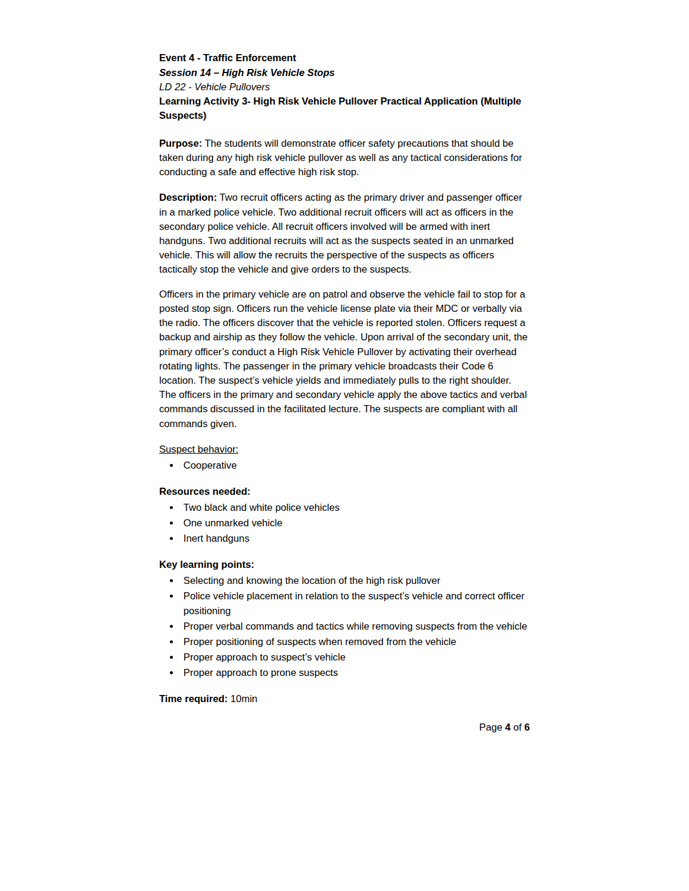Event 4 - Traffic Enforcement
Session 14 – High Risk Vehicle Stops
LD 22 - Vehicle Pullovers
Learning Activity 3- High Risk Vehicle Pullover Practical Application (Multiple Suspects)
Purpose: The students will demonstrate officer safety precautions that should be taken during any high risk vehicle pullover as well as any tactical considerations for conducting a safe and effective high risk stop.
Description: Two recruit officers acting as the primary driver and passenger officer in a marked police vehicle. Two additional recruit officers will act as officers in the secondary police vehicle. All recruit officers involved will be armed with inert handguns. Two additional recruits will act as the suspects seated in an unmarked vehicle. This will allow the recruits the perspective of the suspects as officers tactically stop the vehicle and give orders to the suspects.
Officers in the primary vehicle are on patrol and observe the vehicle fail to stop for a posted stop sign. Officers run the vehicle license plate via their MDC or verbally via the radio. The officers discover that the vehicle is reported stolen. Officers request a backup and airship as they follow the vehicle. Upon arrival of the secondary unit, the primary officer’s conduct a High Risk Vehicle Pullover by activating their overhead rotating lights. The passenger in the primary vehicle broadcasts their Code 6 location. The suspect’s vehicle yields and immediately pulls to the right shoulder. The officers in the primary and secondary vehicle apply the above tactics and verbal commands discussed in the facilitated lecture. The suspects are compliant with all commands given.
Suspect behavior:
Cooperative
Resources needed:
Two black and white police vehicles
One unmarked vehicle
Inert handguns
Key learning points:
Selecting and knowing the location of the high risk pullover
Police vehicle placement in relation to the suspect’s vehicle and correct officer positioning
Proper verbal commands and tactics while removing suspects from the vehicle
Proper positioning of suspects when removed from the vehicle
Proper approach to suspect’s vehicle
Proper approach to prone suspects
Time required: 10min
Page 4 of 6